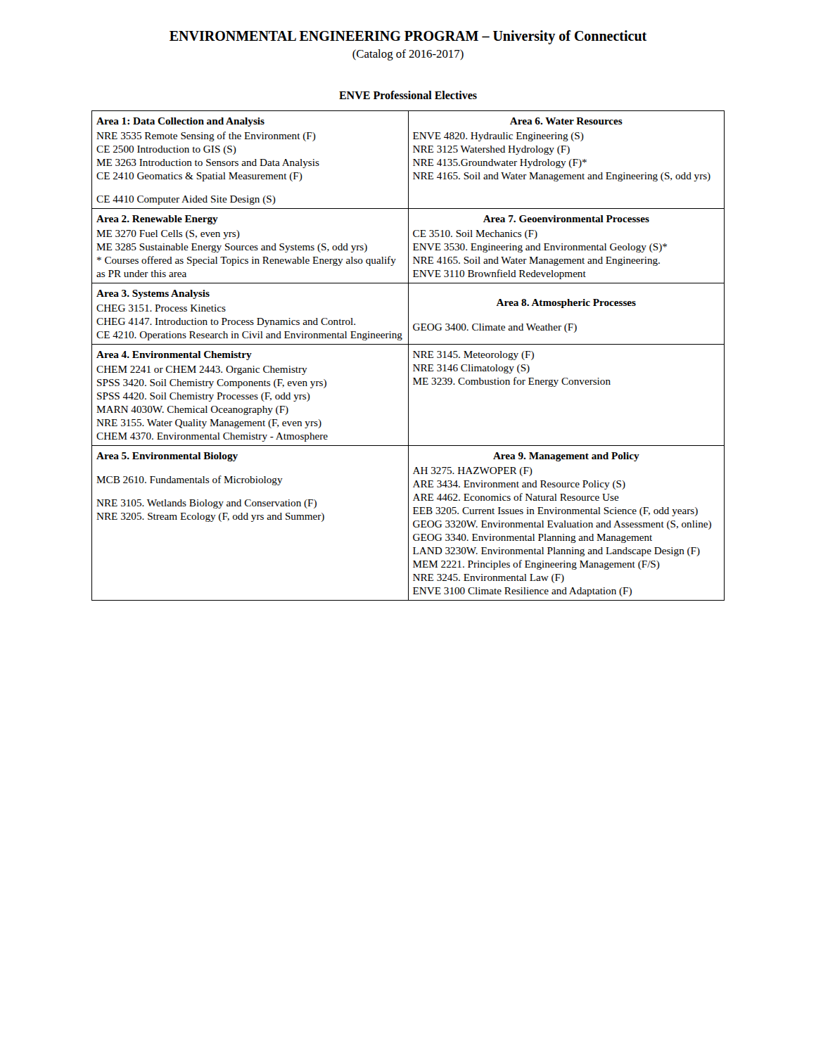ENVIRONMENTAL ENGINEERING PROGRAM – University of Connecticut
(Catalog of 2016-2017)
ENVE Professional Electives
| Area 1: Data Collection and Analysis NRE 3535 Remote Sensing of the Environment (F) CE 2500 Introduction to GIS (S) ME 3263 Introduction to Sensors and Data Analysis CE 2410 Geomatics & Spatial Measurement (F) CE 4410 Computer Aided Site Design (S) | Area 6. Water Resources ENVE 4820. Hydraulic Engineering (S) NRE 3125 Watershed Hydrology (F) NRE 4135.Groundwater Hydrology (F)* NRE 4165. Soil and Water Management and Engineering (S, odd yrs) |
| Area 2. Renewable Energy ME 3270 Fuel Cells (S, even yrs) ME 3285 Sustainable Energy Sources and Systems (S, odd yrs) * Courses offered as Special Topics in Renewable Energy also qualify as PR under this area | Area 7. Geoenvironmental Processes CE 3510. Soil Mechanics (F) ENVE 3530. Engineering and Environmental Geology (S)* NRE 4165. Soil and Water Management and Engineering. ENVE 3110 Brownfield Redevelopment |
| Area 3. Systems Analysis CHEG 3151. Process Kinetics CHEG 4147. Introduction to Process Dynamics and Control. CE 4210. Operations Research in Civil and Environmental Engineering | Area 8. Atmospheric Processes GEOG 3400. Climate and Weather (F) |
| Area 4. Environmental Chemistry CHEM 2241 or CHEM 2443. Organic Chemistry SPSS 3420. Soil Chemistry Components (F, even yrs) SPSS 4420. Soil Chemistry Processes (F, odd yrs) MARN 4030W. Chemical Oceanography (F) NRE 3155. Water Quality Management (F, even yrs) CHEM 4370. Environmental Chemistry - Atmosphere | NRE 3145. Meteorology (F) NRE 3146 Climatology (S) ME 3239. Combustion for Energy Conversion |
| Area 5. Environmental Biology MCB 2610. Fundamentals of Microbiology NRE 3105. Wetlands Biology and Conservation (F) NRE 3205. Stream Ecology (F, odd yrs and Summer) | Area 9. Management and Policy AH 3275. HAZWOPER (F) ARE 3434. Environment and Resource Policy (S) ARE 4462. Economics of Natural Resource Use EEB 3205. Current Issues in Environmental Science (F, odd years) GEOG 3320W. Environmental Evaluation and Assessment (S, online) GEOG 3340. Environmental Planning and Management LAND 3230W. Environmental Planning and Landscape Design (F) MEM 2221. Principles of Engineering Management (F/S) NRE 3245. Environmental Law (F) ENVE 3100 Climate Resilience and Adaptation (F) |